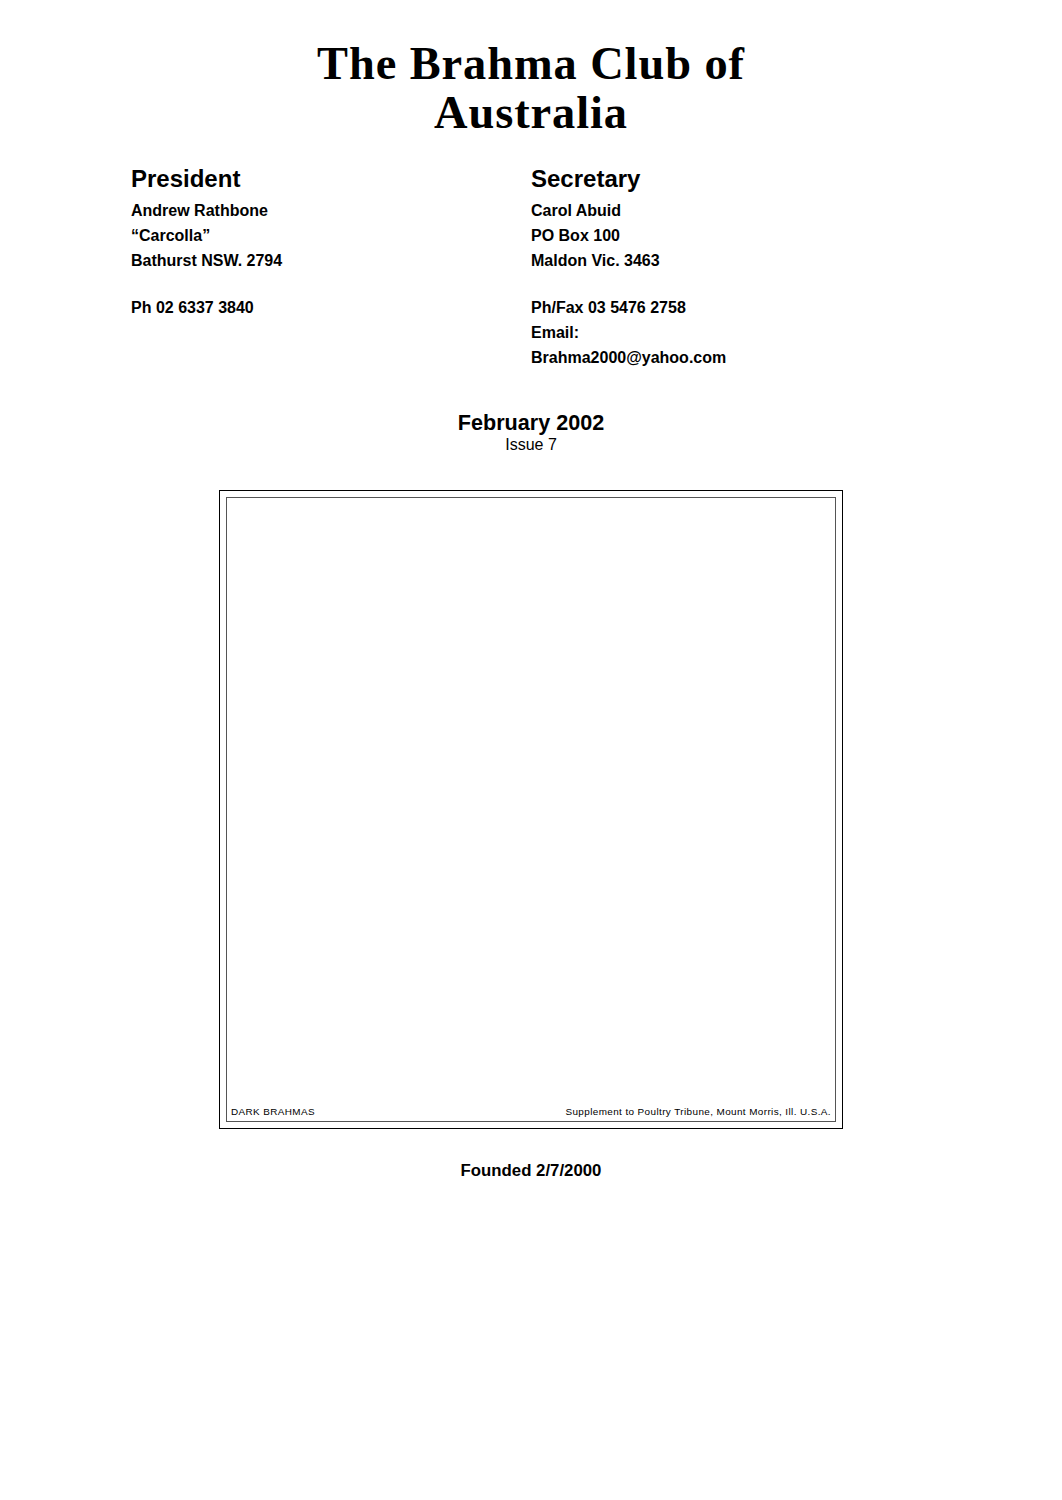The Brahma Club of
Australia
| President Andrew Rathbone “Carcolla” Bathurst NSW. 2794 Ph 02 6337 3840 | Secretary Carol Abuid PO Box 100 Maldon Vic. 3463 Ph/Fax 03 5476 2758 Email: Brahma2000@yahoo.com |
February 2002
Issue 7
DARK BRAHMAS Supplement to Poultry Tribune, Mount Morris, Ill. U.S.A.
Founded 2/7/2000